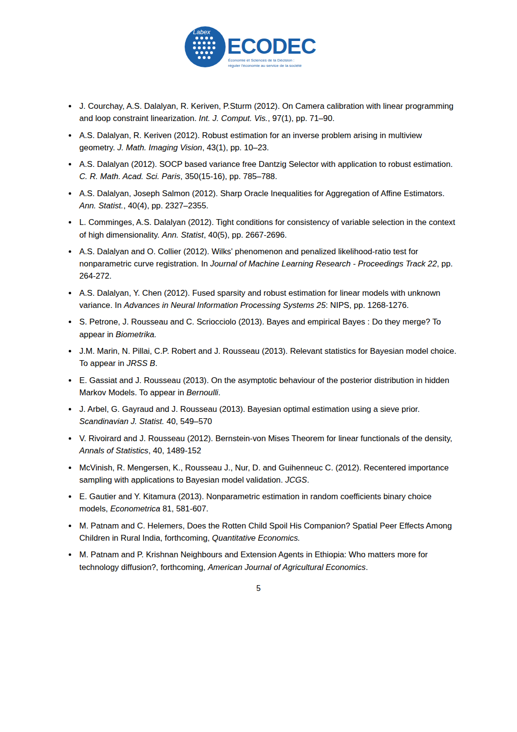Labex ECODEC Économie et Sciences de la Décision : réguler l'économie au service de la société
J. Courchay, A.S. Dalalyan, R. Keriven, P.Sturm (2012). On Camera calibration with linear programming and loop constraint linearization. Int. J. Comput. Vis., 97(1), pp. 71–90.
A.S. Dalalyan, R. Keriven (2012). Robust estimation for an inverse problem arising in multiview geometry. J. Math. Imaging Vision, 43(1), pp. 10–23.
A.S. Dalalyan (2012). SOCP based variance free Dantzig Selector with application to robust estimation. C. R. Math. Acad. Sci. Paris, 350(15-16), pp. 785–788.
A.S. Dalalyan, Joseph Salmon (2012). Sharp Oracle Inequalities for Aggregation of Affine Estimators. Ann. Statist., 40(4), pp. 2327–2355.
L. Comminges, A.S. Dalalyan (2012). Tight conditions for consistency of variable selection in the context of high dimensionality. Ann. Statist, 40(5), pp. 2667-2696.
A.S. Dalalyan and O. Collier (2012). Wilks' phenomenon and penalized likelihood-ratio test for nonparametric curve registration. In Journal of Machine Learning Research - Proceedings Track 22, pp. 264-272.
A.S. Dalalyan, Y. Chen (2012). Fused sparsity and robust estimation for linear models with unknown variance. In Advances in Neural Information Processing Systems 25: NIPS, pp. 1268-1276.
S. Petrone, J. Rousseau and C. Scriocciolo (2013). Bayes and empirical Bayes : Do they merge? To appear in Biometrika.
J.M. Marin, N. Pillai, C.P. Robert and J. Rousseau (2013). Relevant statistics for Bayesian model choice. To appear in JRSS B.
E. Gassiat and J. Rousseau (2013). On the asymptotic behaviour of the posterior distribution in hidden Markov Models. To appear in Bernoulli.
J. Arbel, G. Gayraud and J. Rousseau (2013). Bayesian optimal estimation using a sieve prior. Scandinavian J. Statist. 40, 549–570
V. Rivoirard and J. Rousseau (2012). Bernstein-von Mises Theorem for linear functionals of the density, Annals of Statistics, 40, 1489-152
McVinish, R. Mengersen, K., Rousseau J., Nur, D. and Guihenneuc C. (2012). Recentered importance sampling with applications to Bayesian model validation. JCGS.
E. Gautier and Y. Kitamura (2013). Nonparametric estimation in random coefficients binary choice models, Econometrica 81, 581-607.
M. Patnam and C. Helemers, Does the Rotten Child Spoil His Companion? Spatial Peer Effects Among Children in Rural India, forthcoming, Quantitative Economics.
M. Patnam and P. Krishnan Neighbours and Extension Agents in Ethiopia: Who matters more for technology diffusion?, forthcoming, American Journal of Agricultural Economics.
5